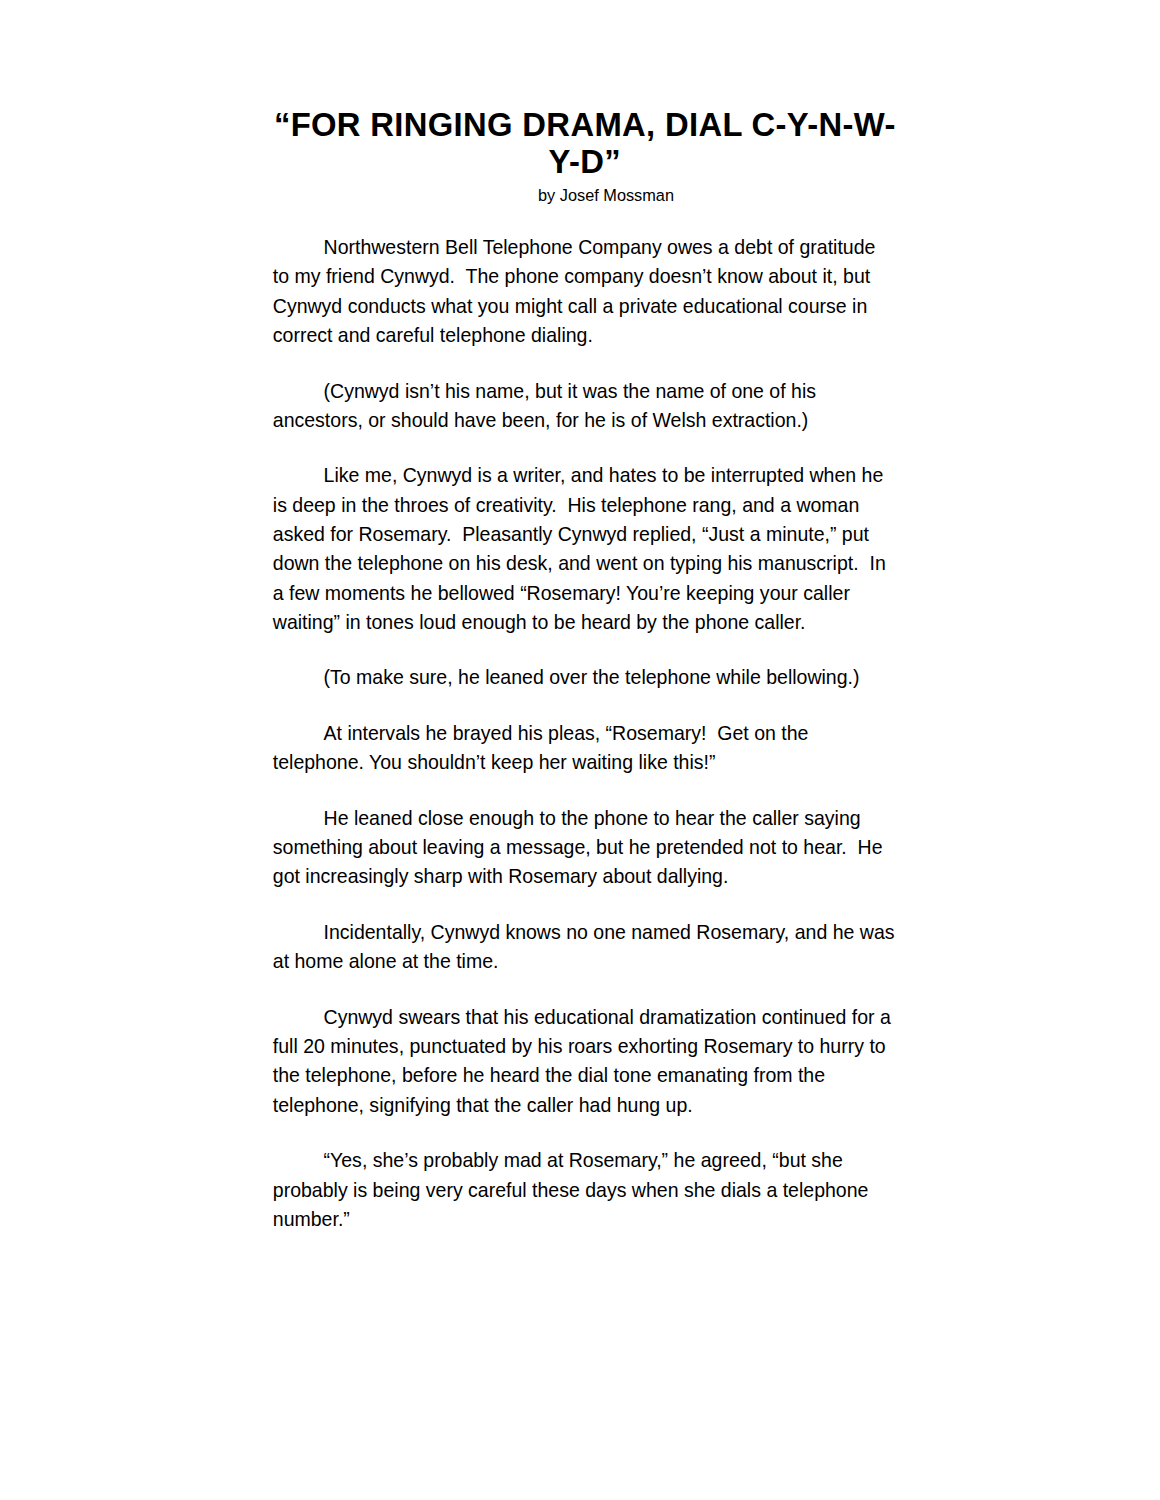“FOR RINGING DRAMA, DIAL C-Y-N-W-Y-D”
by Josef Mossman
Northwestern Bell Telephone Company owes a debt of gratitude to my friend Cynwyd. The phone company doesn’t know about it, but Cynwyd conducts what you might call a private educational course in correct and careful telephone dialing.
(Cynwyd isn’t his name, but it was the name of one of his ancestors, or should have been, for he is of Welsh extraction.)
Like me, Cynwyd is a writer, and hates to be interrupted when he is deep in the throes of creativity. His telephone rang, and a woman asked for Rosemary. Pleasantly Cynwyd replied, “Just a minute,” put down the telephone on his desk, and went on typing his manuscript. In a few moments he bellowed “Rosemary! You’re keeping your caller waiting” in tones loud enough to be heard by the phone caller.
(To make sure, he leaned over the telephone while bellowing.)
At intervals he brayed his pleas, “Rosemary! Get on the telephone. You shouldn’t keep her waiting like this!”
He leaned close enough to the phone to hear the caller saying something about leaving a message, but he pretended not to hear. He got increasingly sharp with Rosemary about dallying.
Incidentally, Cynwyd knows no one named Rosemary, and he was at home alone at the time.
Cynwyd swears that his educational dramatization continued for a full 20 minutes, punctuated by his roars exhorting Rosemary to hurry to the telephone, before he heard the dial tone emanating from the telephone, signifying that the caller had hung up.
“Yes, she’s probably mad at Rosemary,” he agreed, “but she probably is being very careful these days when she dials a telephone number.”